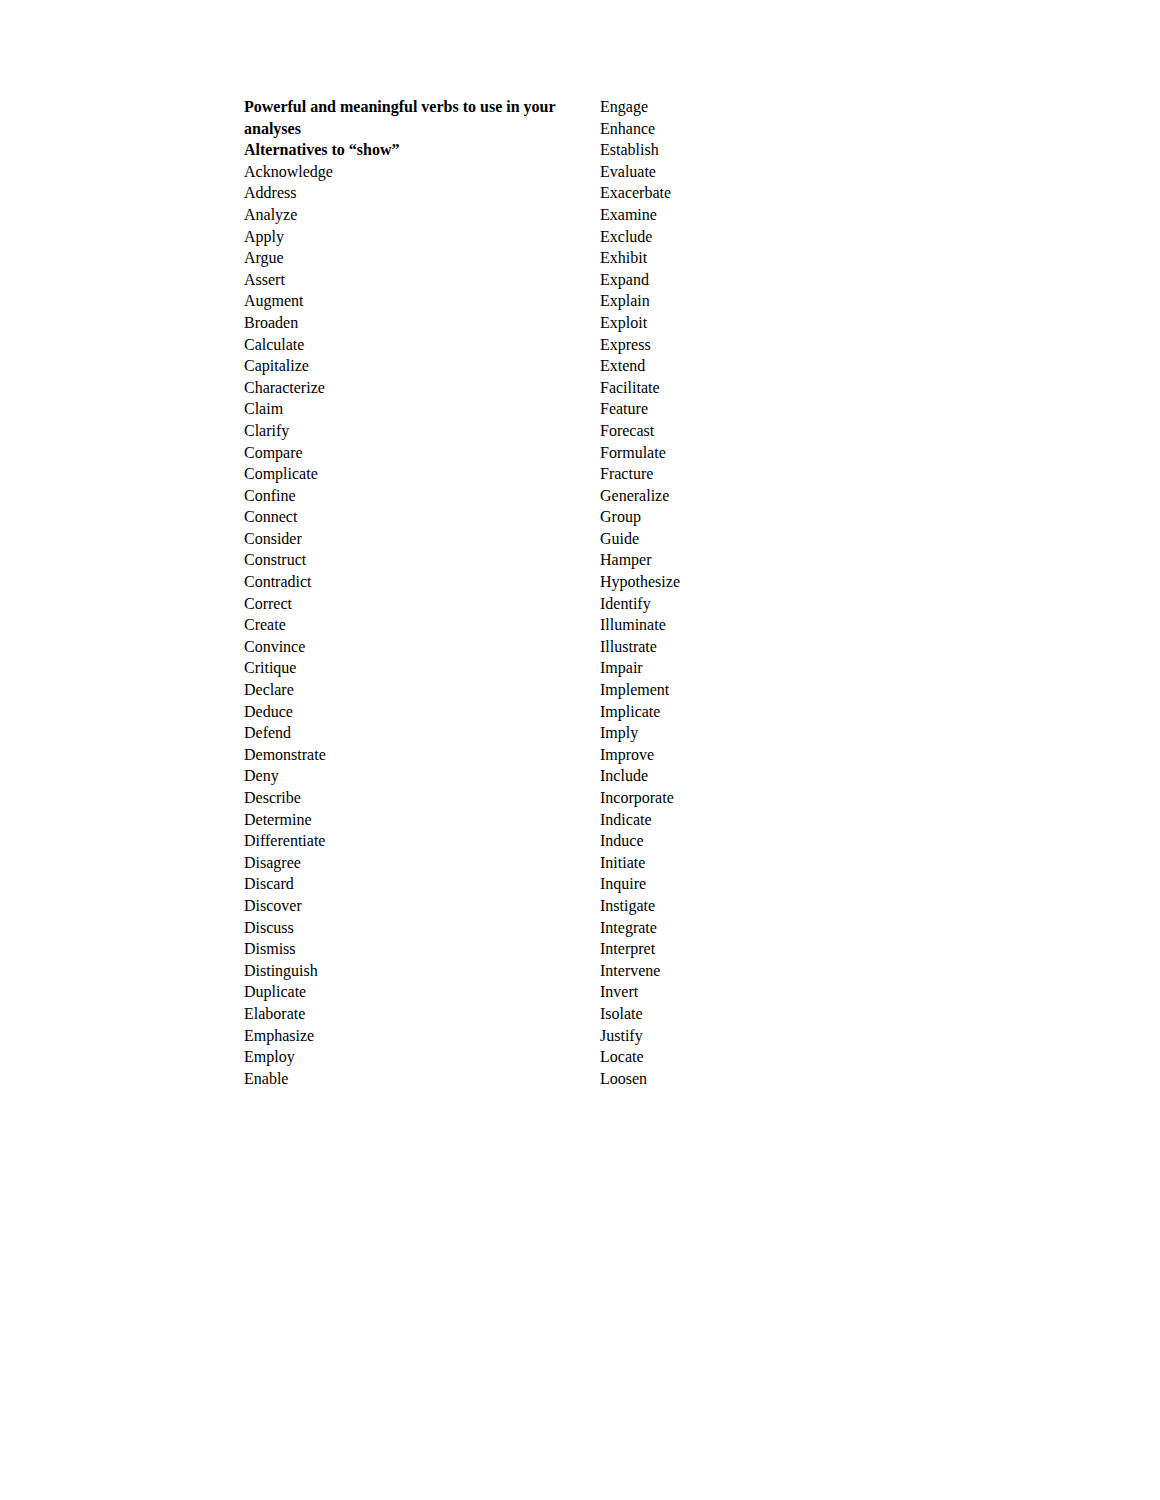Powerful and meaningful verbs to use in your analyses
Alternatives to “show”
Acknowledge
Address
Analyze
Apply
Argue
Assert
Augment
Broaden
Calculate
Capitalize
Characterize
Claim
Clarify
Compare
Complicate
Confine
Connect
Consider
Construct
Contradict
Correct
Create
Convince
Critique
Declare
Deduce
Defend
Demonstrate
Deny
Describe
Determine
Differentiate
Disagree
Discard
Discover
Discuss
Dismiss
Distinguish
Duplicate
Elaborate
Emphasize
Employ
Enable
Engage
Enhance
Establish
Evaluate
Exacerbate
Examine
Exclude
Exhibit
Expand
Explain
Exploit
Express
Extend
Facilitate
Feature
Forecast
Formulate
Fracture
Generalize
Group
Guide
Hamper
Hypothesize
Identify
Illuminate
Illustrate
Impair
Implement
Implicate
Imply
Improve
Include
Incorporate
Indicate
Induce
Initiate
Inquire
Instigate
Integrate
Interpret
Intervene
Invert
Isolate
Justify
Locate
Loosen